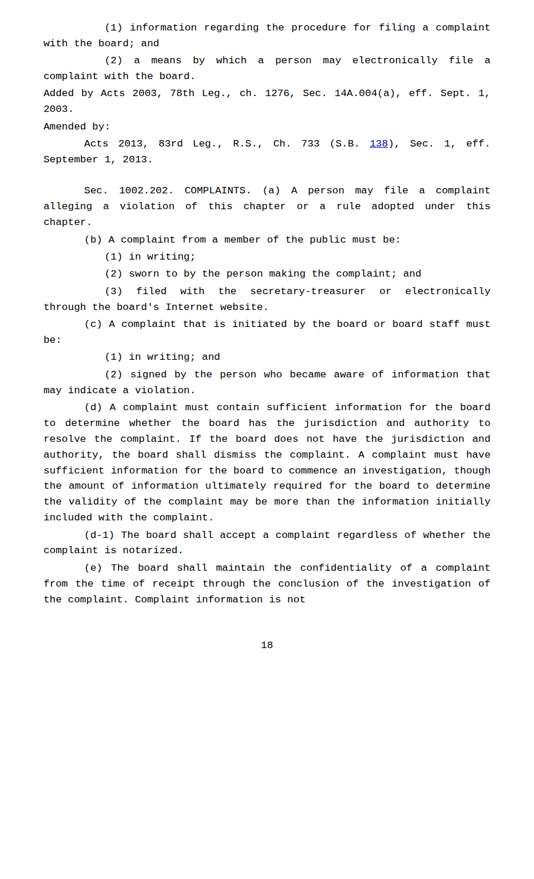(1) information regarding the procedure for filing a complaint with the board; and
(2) a means by which a person may electronically file a complaint with the board.
Added by Acts 2003, 78th Leg., ch. 1276, Sec. 14A.004(a), eff. Sept. 1, 2003.
Amended by:
Acts 2013, 83rd Leg., R.S., Ch. 733 (S.B. 138), Sec. 1, eff. September 1, 2013.
Sec. 1002.202. COMPLAINTS. (a) A person may file a complaint alleging a violation of this chapter or a rule adopted under this chapter.
(b) A complaint from a member of the public must be:
(1) in writing;
(2) sworn to by the person making the complaint; and
(3) filed with the secretary-treasurer or electronically through the board's Internet website.
(c) A complaint that is initiated by the board or board staff must be:
(1) in writing; and
(2) signed by the person who became aware of information that may indicate a violation.
(d) A complaint must contain sufficient information for the board to determine whether the board has the jurisdiction and authority to resolve the complaint. If the board does not have the jurisdiction and authority, the board shall dismiss the complaint. A complaint must have sufficient information for the board to commence an investigation, though the amount of information ultimately required for the board to determine the validity of the complaint may be more than the information initially included with the complaint.
(d-1) The board shall accept a complaint regardless of whether the complaint is notarized.
(e) The board shall maintain the confidentiality of a complaint from the time of receipt through the conclusion of the investigation of the complaint. Complaint information is not
18